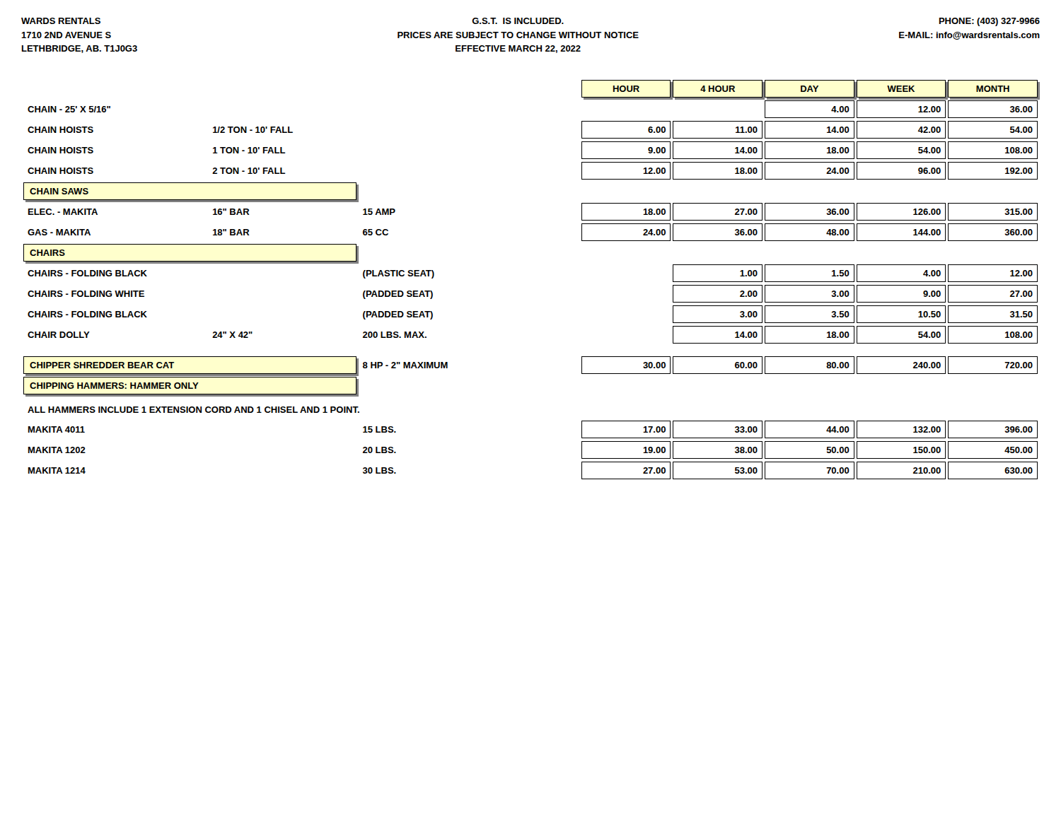WARDS RENTALS
1710 2ND AVENUE S
LETHBRIDGE, AB. T1J0G3
G.S.T. IS INCLUDED.
PRICES ARE SUBJECT TO CHANGE WITHOUT NOTICE
EFFECTIVE MARCH 22, 2022
PHONE: (403) 327-9966
E-MAIL: info@wardsrentals.com
| | | | | HOUR | 4 HOUR | DAY | WEEK | MONTH |
| CHAIN - 25' X 5/16" | | | | | | 4.00 | 12.00 | 36.00 |
| CHAIN HOISTS | 1/2 TON - 10' FALL | | | 6.00 | 11.00 | 14.00 | 42.00 | 54.00 |
| CHAIN HOISTS | 1 TON - 10' FALL | | | 9.00 | 14.00 | 18.00 | 54.00 | 108.00 |
| CHAIN HOISTS | 2 TON - 10' FALL | | | 12.00 | 18.00 | 24.00 | 96.00 | 192.00 |
| CHAIN SAWS | | | | | | | |
| ELEC. - MAKITA | 16" BAR | 15 AMP | | 18.00 | 27.00 | 36.00 | 126.00 | 315.00 |
| GAS - MAKITA | 18" BAR | 65 CC | | 24.00 | 36.00 | 48.00 | 144.00 | 360.00 |
| CHAIRS | | | | | | | |
| CHAIRS - FOLDING BLACK | | (PLASTIC SEAT) | | | 1.00 | 1.50 | 4.00 | 12.00 |
| CHAIRS - FOLDING WHITE | | (PADDED SEAT) | | | 2.00 | 3.00 | 9.00 | 27.00 |
| CHAIRS - FOLDING BLACK | | (PADDED SEAT) | | | 3.00 | 3.50 | 10.50 | 31.50 |
| CHAIR DOLLY | 24" X 42" | 200 LBS. MAX. | | | 14.00 | 18.00 | 54.00 | 108.00 |
| CHIPPER SHREDDER BEAR CAT | 8 HP - 2" MAXIMUM | | 30.00 | 60.00 | 80.00 | 240.00 | 720.00 |
| CHIPPING HAMMERS: HAMMER ONLY | | | | | | | |
| ALL HAMMERS INCLUDE 1 EXTENSION CORD AND 1 CHISEL AND 1 POINT. | | | | | |
| MAKITA 4011 | | 15 LBS. | | 17.00 | 33.00 | 44.00 | 132.00 | 396.00 |
| MAKITA 1202 | | 20 LBS. | | 19.00 | 38.00 | 50.00 | 150.00 | 450.00 |
| MAKITA 1214 | | 30 LBS. | | 27.00 | 53.00 | 70.00 | 210.00 | 630.00 |